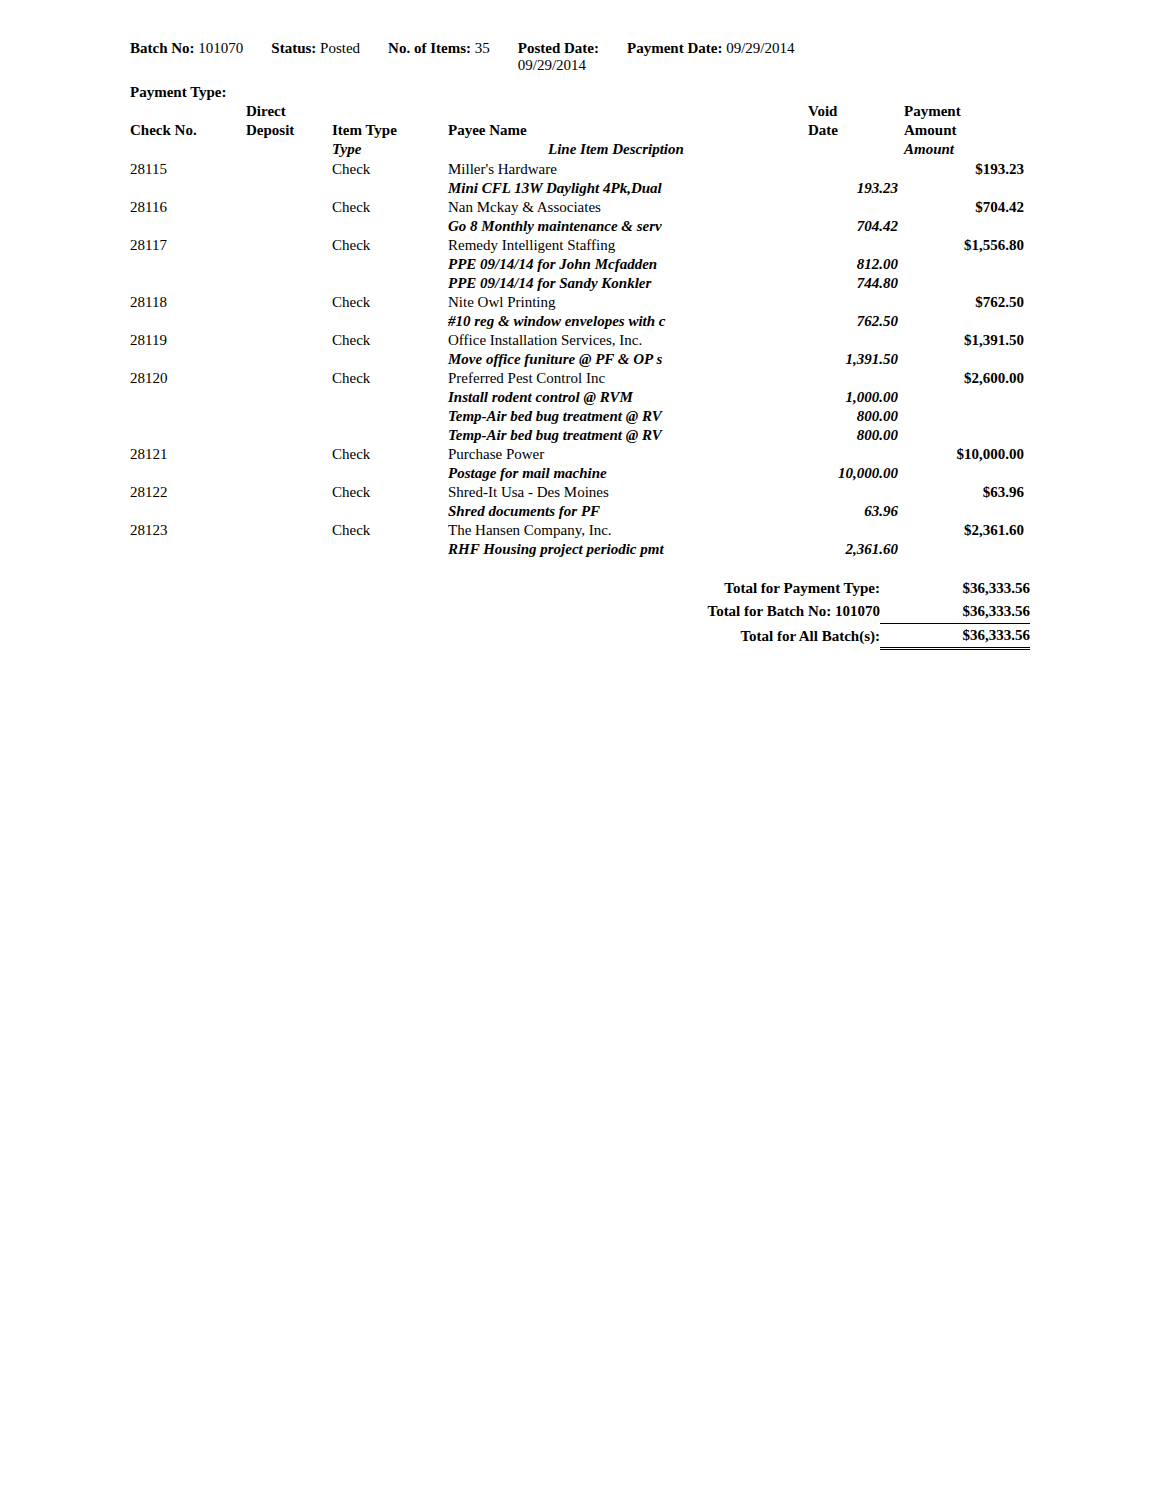Batch No: 101070
Status: Posted
No. of Items: 35
Posted Date: 09/29/2014
Payment Date: 09/29/2014
Payment Type:
| | Direct | | | Void | Payment |
| --- | --- | --- | --- | --- | --- |
| Check No. | Deposit | Item Type | Payee Name | Date | Amount |
| | | Type | Line Item Description | | Amount |
| 28115 | | Check | Miller's Hardware | | $193.23 |
| | | | Mini CFL 13W Daylight 4Pk,Dual | 193.23 | |
| 28116 | | Check | Nan Mckay & Associates | | $704.42 |
| | | | Go 8 Monthly maintenance & serv | 704.42 | |
| 28117 | | Check | Remedy Intelligent Staffing | | $1,556.80 |
| | | | PPE 09/14/14 for John Mcfadden | 812.00 | |
| | | | PPE 09/14/14 for Sandy Konkler | 744.80 | |
| 28118 | | Check | Nite Owl Printing | | $762.50 |
| | | | #10 reg & window envelopes with c | 762.50 | |
| 28119 | | Check | Office Installation Services, Inc. | | $1,391.50 |
| | | | Move office funiture @ PF & OP s | 1,391.50 | |
| 28120 | | Check | Preferred Pest Control Inc | | $2,600.00 |
| | | | Install rodent control @ RVM | 1,000.00 | |
| | | | Temp-Air bed bug treatment @ RV | 800.00 | |
| | | | Temp-Air bed bug treatment @ RV | 800.00 | |
| 28121 | | Check | Purchase Power | | $10,000.00 |
| | | | Postage for mail machine | 10,000.00 | |
| 28122 | | Check | Shred-It Usa - Des Moines | | $63.96 |
| | | | Shred documents for PF | 63.96 | |
| 28123 | | Check | The Hansen Company, Inc. | | $2,361.60 |
| | | | RHF Housing project periodic pmt | 2,361.60 | |
| Total for Payment Type: | $36,333.56 |
| Total for Batch No: 101070 | $36,333.56 |
| Total for All Batch(s): | $36,333.56 |